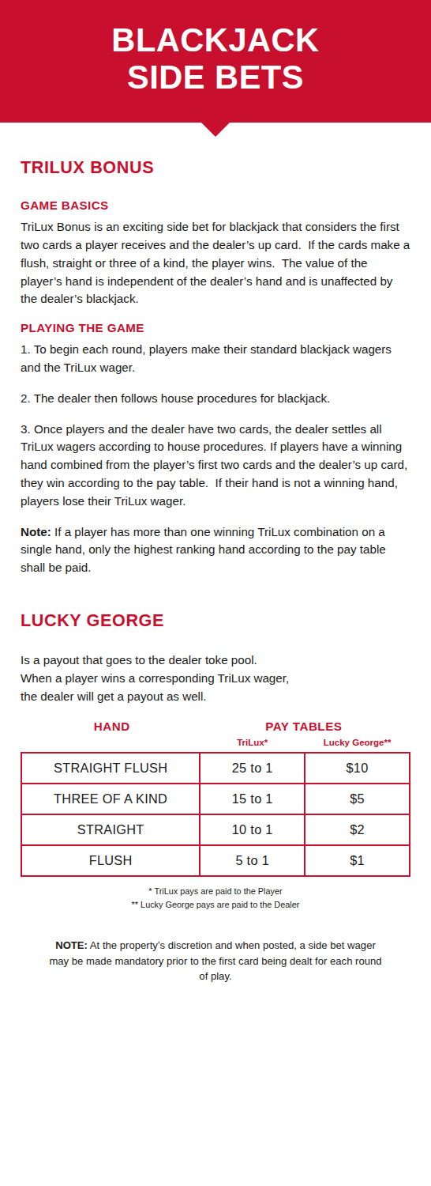BLACKJACK
SIDE BETS
TRILUX BONUS
GAME BASICS
TriLux Bonus is an exciting side bet for blackjack that considers the first two cards a player receives and the dealer’s up card. If the cards make a flush, straight or three of a kind, the player wins. The value of the player’s hand is independent of the dealer’s hand and is unaffected by the dealer’s blackjack.
PLAYING THE GAME
To begin each round, players make their standard blackjack wagers and the TriLux wager.
The dealer then follows house procedures for blackjack.
Once players and the dealer have two cards, the dealer settles all TriLux wagers according to house procedures. If players have a winning hand combined from the player’s first two cards and the dealer’s up card, they win according to the pay table. If their hand is not a winning hand, players lose their TriLux wager.
Note: If a player has more than one winning TriLux combination on a single hand, only the highest ranking hand according to the pay table shall be paid.
LUCKY GEORGE
Is a payout that goes to the dealer toke pool.
When a player wins a corresponding TriLux wager,
the dealer will get a payout as well.
HAND
PAY TABLES
| | TriLux* | Lucky George** |
| --- | --- | --- |
| STRAIGHT FLUSH | 25 to 1 | $10 |
| THREE OF A KIND | 15 to 1 | $5 |
| STRAIGHT | 10 to 1 | $2 |
| FLUSH | 5 to 1 | $1 |
* TriLux pays are paid to the Player
** Lucky George pays are paid to the Dealer
NOTE: At the property’s discretion and when posted, a side bet wager may be made mandatory prior to the first card being dealt for each round of play.